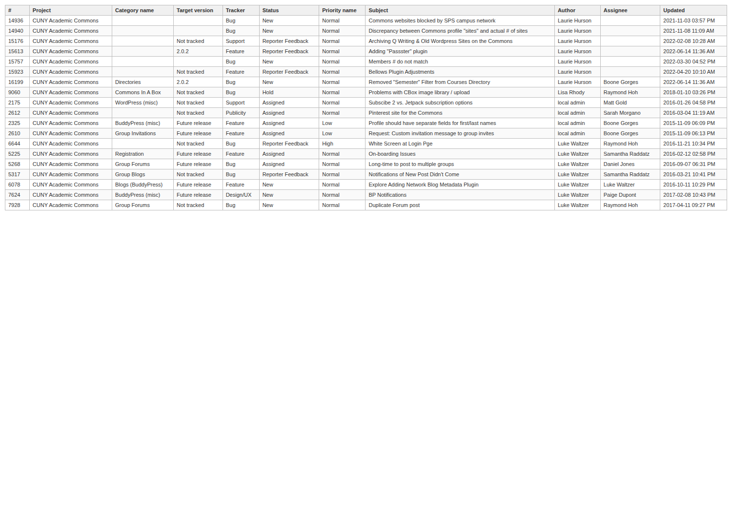| # | Project | Category name | Target version | Tracker | Status | Priority name | Subject | Author | Assignee | Updated |
| --- | --- | --- | --- | --- | --- | --- | --- | --- | --- | --- |
| 14936 | CUNY Academic Commons | | | Bug | New | Normal | Commons websites blocked by SPS campus network | Laurie Hurson | | 2021-11-03 03:57 PM |
| 14940 | CUNY Academic Commons | | | Bug | New | Normal | Discrepancy between Commons profile "sites" and actual # of sites | Laurie Hurson | | 2021-11-08 11:09 AM |
| 15176 | CUNY Academic Commons | | Not tracked | Support | Reporter Feedback | Normal | Archiving Q Writing & Old Wordpress Sites on the Commons | Laurie Hurson | | 2022-02-08 10:28 AM |
| 15613 | CUNY Academic Commons | | 2.0.2 | Feature | Reporter Feedback | Normal | Adding "Passster" plugin | Laurie Hurson | | 2022-06-14 11:36 AM |
| 15757 | CUNY Academic Commons | | | Bug | New | Normal | Members # do not match | Laurie Hurson | | 2022-03-30 04:52 PM |
| 15923 | CUNY Academic Commons | | Not tracked | Feature | Reporter Feedback | Normal | Bellows Plugin Adjustments | Laurie Hurson | | 2022-04-20 10:10 AM |
| 16199 | CUNY Academic Commons | Directories | 2.0.2 | Bug | New | Normal | Removed "Semester" Filter from Courses Directory | Laurie Hurson | Boone Gorges | 2022-06-14 11:36 AM |
| 9060 | CUNY Academic Commons | Commons In A Box | Not tracked | Bug | Hold | Normal | Problems with CBox image library / upload | Lisa Rhody | Raymond Hoh | 2018-01-10 03:26 PM |
| 2175 | CUNY Academic Commons | WordPress (misc) | Not tracked | Support | Assigned | Normal | Subscibe 2 vs. Jetpack subscription options | local admin | Matt Gold | 2016-01-26 04:58 PM |
| 2612 | CUNY Academic Commons | | Not tracked | Publicity | Assigned | Normal | Pinterest site for the Commons | local admin | Sarah Morgano | 2016-03-04 11:19 AM |
| 2325 | CUNY Academic Commons | BuddyPress (misc) | Future release | Feature | Assigned | Low | Profile should have separate fields for first/last names | local admin | Boone Gorges | 2015-11-09 06:09 PM |
| 2610 | CUNY Academic Commons | Group Invitations | Future release | Feature | Assigned | Low | Request: Custom invitation message to group invites | local admin | Boone Gorges | 2015-11-09 06:13 PM |
| 6644 | CUNY Academic Commons | | Not tracked | Bug | Reporter Feedback | High | White Screen at Login Pge | Luke Waltzer | Raymond Hoh | 2016-11-21 10:34 PM |
| 5225 | CUNY Academic Commons | Registration | Future release | Feature | Assigned | Normal | On-boarding Issues | Luke Waltzer | Samantha Raddatz | 2016-02-12 02:58 PM |
| 5268 | CUNY Academic Commons | Group Forums | Future release | Bug | Assigned | Normal | Long-time to post to multiple groups | Luke Waltzer | Daniel Jones | 2016-09-07 06:31 PM |
| 5317 | CUNY Academic Commons | Group Blogs | Not tracked | Bug | Reporter Feedback | Normal | Notifications of New Post Didn't Come | Luke Waltzer | Samantha Raddatz | 2016-03-21 10:41 PM |
| 6078 | CUNY Academic Commons | Blogs (BuddyPress) | Future release | Feature | New | Normal | Explore Adding Network Blog Metadata Plugin | Luke Waltzer | Luke Waltzer | 2016-10-11 10:29 PM |
| 7624 | CUNY Academic Commons | BuddyPress (misc) | Future release | Design/UX | New | Normal | BP Notifications | Luke Waltzer | Paige Dupont | 2017-02-08 10:43 PM |
| 7928 | CUNY Academic Commons | Group Forums | Not tracked | Bug | New | Normal | Duplicate Forum post | Luke Waltzer | Raymond Hoh | 2017-04-11 09:27 PM |